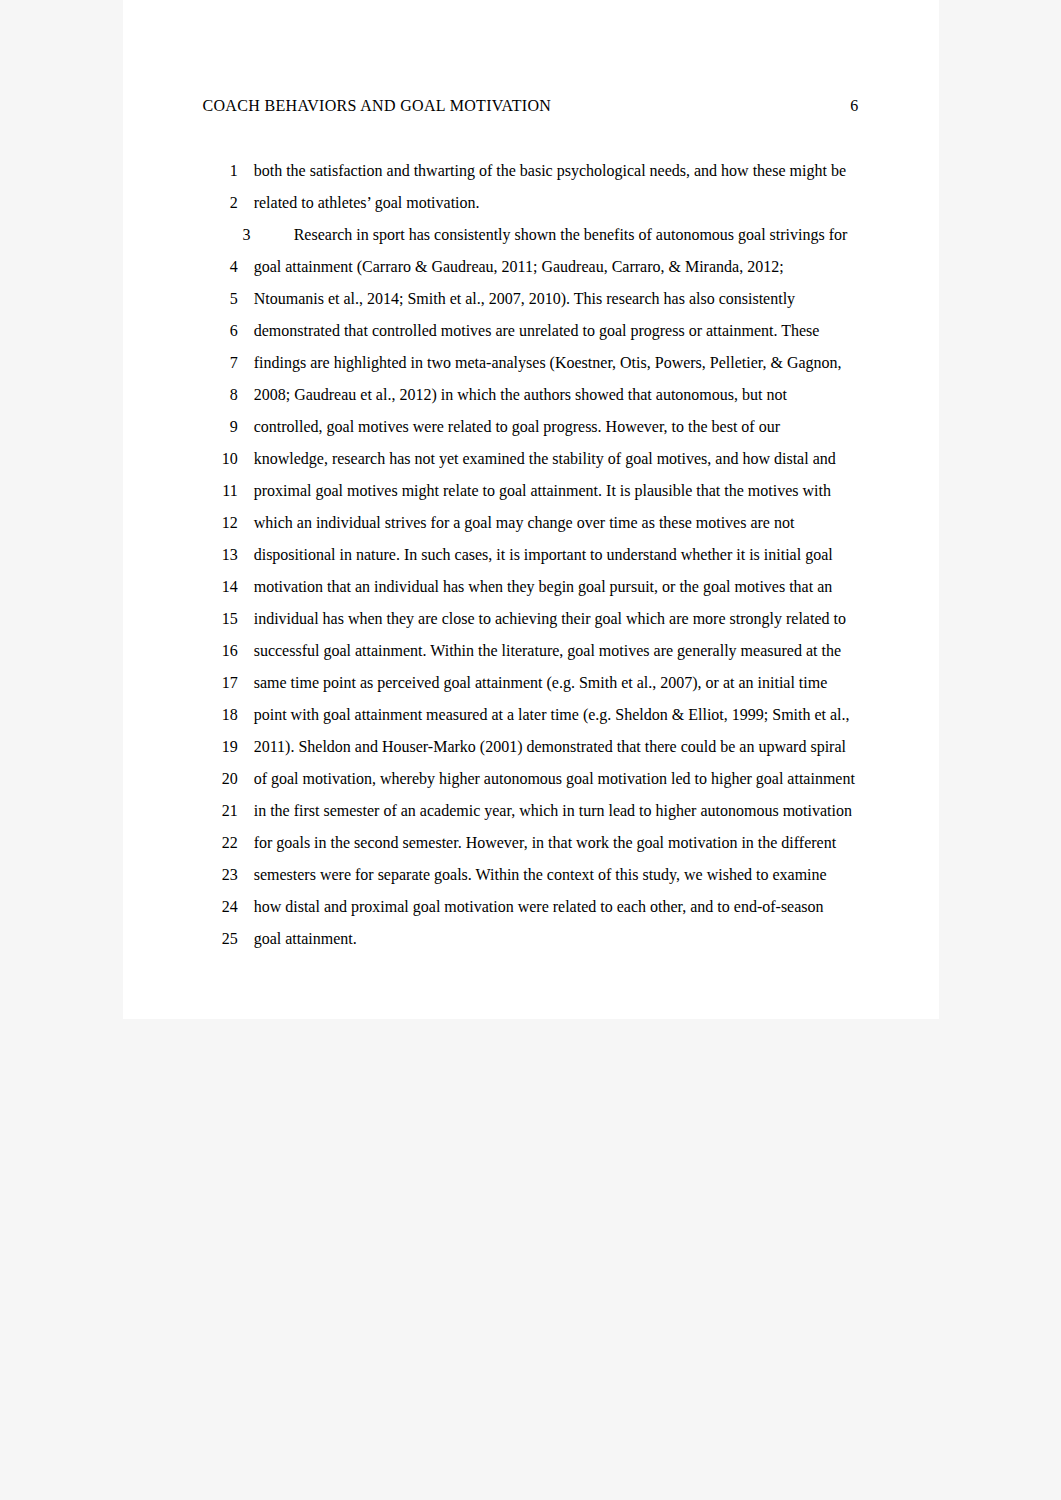Coach Behaviors and Goal Motivation 6
both the satisfaction and thwarting of the basic psychological needs, and how these might be
related to athletes’ goal motivation.
Research in sport has consistently shown the benefits of autonomous goal strivings for
goal attainment (Carraro & Gaudreau, 2011; Gaudreau, Carraro, & Miranda, 2012;
Ntoumanis et al., 2014; Smith et al., 2007, 2010). This research has also consistently
demonstrated that controlled motives are unrelated to goal progress or attainment. These
findings are highlighted in two meta-analyses (Koestner, Otis, Powers, Pelletier, & Gagnon,
2008; Gaudreau et al., 2012) in which the authors showed that autonomous, but not
controlled, goal motives were related to goal progress. However, to the best of our
knowledge, research has not yet examined the stability of goal motives, and how distal and
proximal goal motives might relate to goal attainment. It is plausible that the motives with
which an individual strives for a goal may change over time as these motives are not
dispositional in nature. In such cases, it is important to understand whether it is initial goal
motivation that an individual has when they begin goal pursuit, or the goal motives that an
individual has when they are close to achieving their goal which are more strongly related to
successful goal attainment. Within the literature, goal motives are generally measured at the
same time point as perceived goal attainment (e.g. Smith et al., 2007), or at an initial time
point with goal attainment measured at a later time (e.g. Sheldon & Elliot, 1999; Smith et al.,
2011). Sheldon and Houser-Marko (2001) demonstrated that there could be an upward spiral
of goal motivation, whereby higher autonomous goal motivation led to higher goal attainment
in the first semester of an academic year, which in turn lead to higher autonomous motivation
for goals in the second semester. However, in that work the goal motivation in the different
semesters were for separate goals. Within the context of this study, we wished to examine
how distal and proximal goal motivation were related to each other, and to end-of-season
goal attainment.